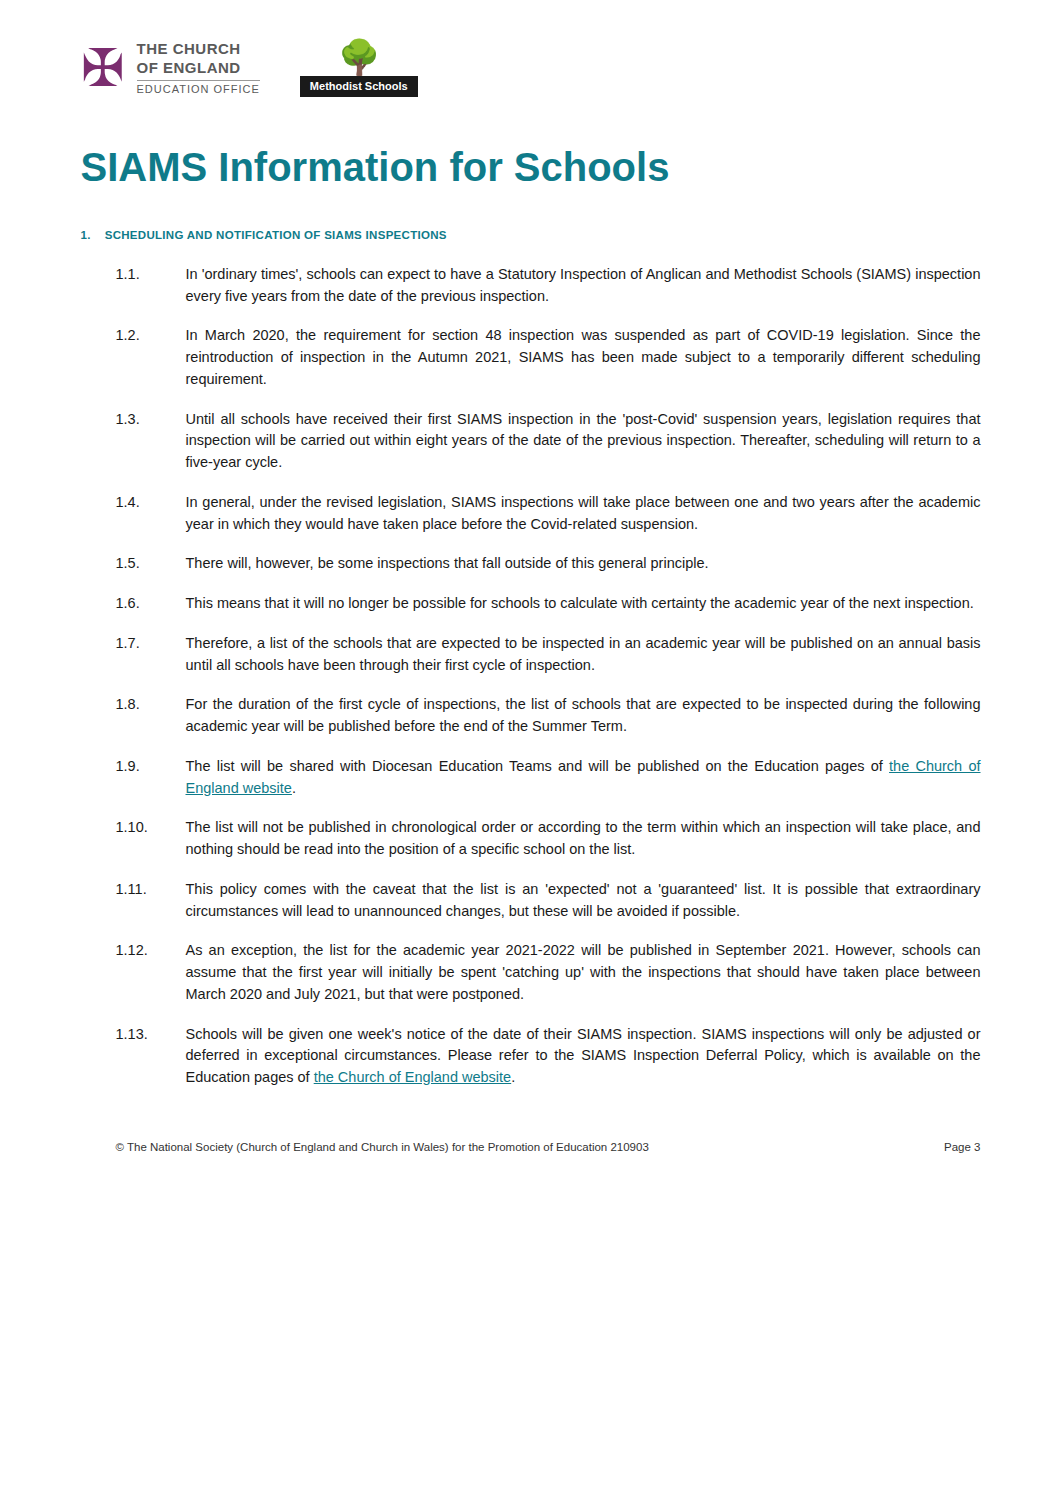✠
THE CHURCH
OF ENGLAND
EDUCATION OFFICE
🌳
Methodist Schools
SIAMS Information for Schools
1. SCHEDULING AND NOTIFICATION OF SIAMS INSPECTIONS
1.1. In 'ordinary times', schools can expect to have a Statutory Inspection of Anglican and Methodist Schools (SIAMS) inspection every five years from the date of the previous inspection.
1.2. In March 2020, the requirement for section 48 inspection was suspended as part of COVID-19 legislation. Since the reintroduction of inspection in the Autumn 2021, SIAMS has been made subject to a temporarily different scheduling requirement.
1.3. Until all schools have received their first SIAMS inspection in the 'post-Covid' suspension years, legislation requires that inspection will be carried out within eight years of the date of the previous inspection. Thereafter, scheduling will return to a five-year cycle.
1.4. In general, under the revised legislation, SIAMS inspections will take place between one and two years after the academic year in which they would have taken place before the Covid-related suspension.
1.5. There will, however, be some inspections that fall outside of this general principle.
1.6. This means that it will no longer be possible for schools to calculate with certainty the academic year of the next inspection.
1.7. Therefore, a list of the schools that are expected to be inspected in an academic year will be published on an annual basis until all schools have been through their first cycle of inspection.
1.8. For the duration of the first cycle of inspections, the list of schools that are expected to be inspected during the following academic year will be published before the end of the Summer Term.
1.9. The list will be shared with Diocesan Education Teams and will be published on the Education pages of the Church of England website.
1.10. The list will not be published in chronological order or according to the term within which an inspection will take place, and nothing should be read into the position of a specific school on the list.
1.11. This policy comes with the caveat that the list is an 'expected' not a 'guaranteed' list. It is possible that extraordinary circumstances will lead to unannounced changes, but these will be avoided if possible.
1.12. As an exception, the list for the academic year 2021-2022 will be published in September 2021. However, schools can assume that the first year will initially be spent 'catching up' with the inspections that should have taken place between March 2020 and July 2021, but that were postponed.
1.13. Schools will be given one week's notice of the date of their SIAMS inspection. SIAMS inspections will only be adjusted or deferred in exceptional circumstances. Please refer to the SIAMS Inspection Deferral Policy, which is available on the Education pages of the Church of England website.
© The National Society (Church of England and Church in Wales) for the Promotion of Education 210903 Page 3